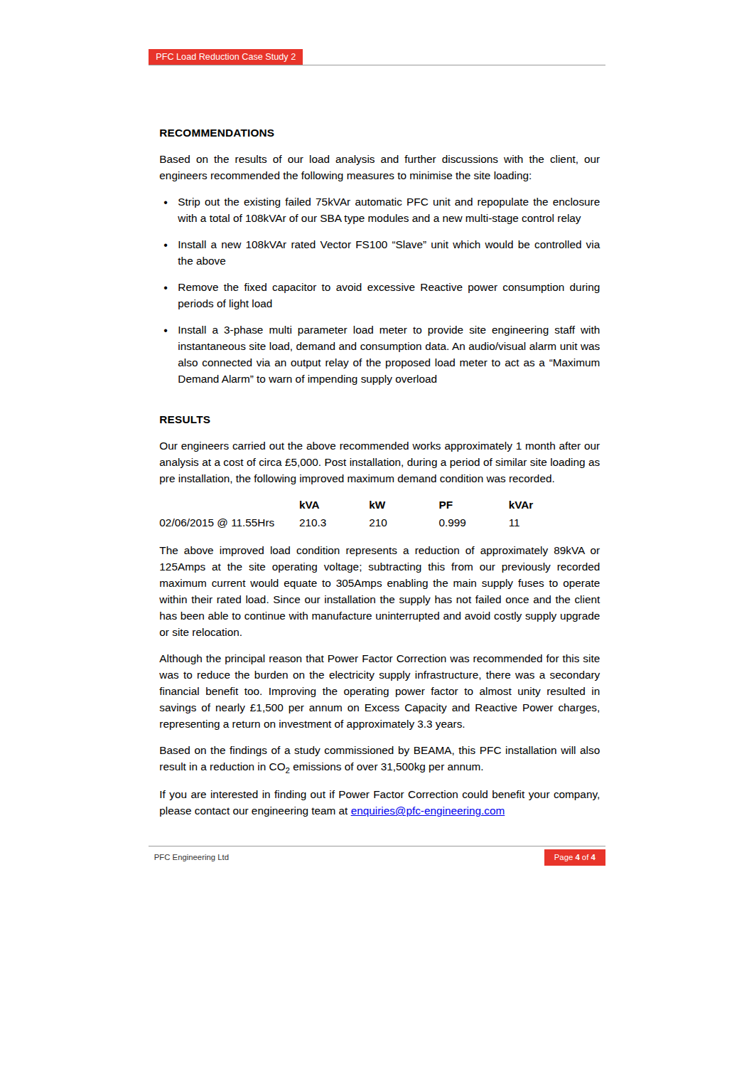PFC Load Reduction Case Study 2
RECOMMENDATIONS
Based on the results of our load analysis and further discussions with the client, our engineers recommended the following measures to minimise the site loading:
Strip out the existing failed 75kVAr automatic PFC unit and repopulate the enclosure with a total of 108kVAr of our SBA type modules and a new multi-stage control relay
Install a new 108kVAr rated Vector FS100 “Slave” unit which would be controlled via the above
Remove the fixed capacitor to avoid excessive Reactive power consumption during periods of light load
Install a 3-phase multi parameter load meter to provide site engineering staff with instantaneous site load, demand and consumption data. An audio/visual alarm unit was also connected via an output relay of the proposed load meter to act as a “Maximum Demand Alarm” to warn of impending supply overload
RESULTS
Our engineers carried out the above recommended works approximately 1 month after our analysis at a cost of circa £5,000. Post installation, during a period of similar site loading as pre installation, the following improved maximum demand condition was recorded.
| | kVA | kW | PF | kVAr |
| --- | --- | --- | --- | --- |
| 02/06/2015 @ 11.55Hrs | 210.3 | 210 | 0.999 | 11 |
The above improved load condition represents a reduction of approximately 89kVA or 125Amps at the site operating voltage; subtracting this from our previously recorded maximum current would equate to 305Amps enabling the main supply fuses to operate within their rated load. Since our installation the supply has not failed once and the client has been able to continue with manufacture uninterrupted and avoid costly supply upgrade or site relocation.
Although the principal reason that Power Factor Correction was recommended for this site was to reduce the burden on the electricity supply infrastructure, there was a secondary financial benefit too. Improving the operating power factor to almost unity resulted in savings of nearly £1,500 per annum on Excess Capacity and Reactive Power charges, representing a return on investment of approximately 3.3 years.
Based on the findings of a study commissioned by BEAMA, this PFC installation will also result in a reduction in CO2 emissions of over 31,500kg per annum.
If you are interested in finding out if Power Factor Correction could benefit your company, please contact our engineering team at enquiries@pfc-engineering.com
PFC Engineering Ltd
Page 4 of 4